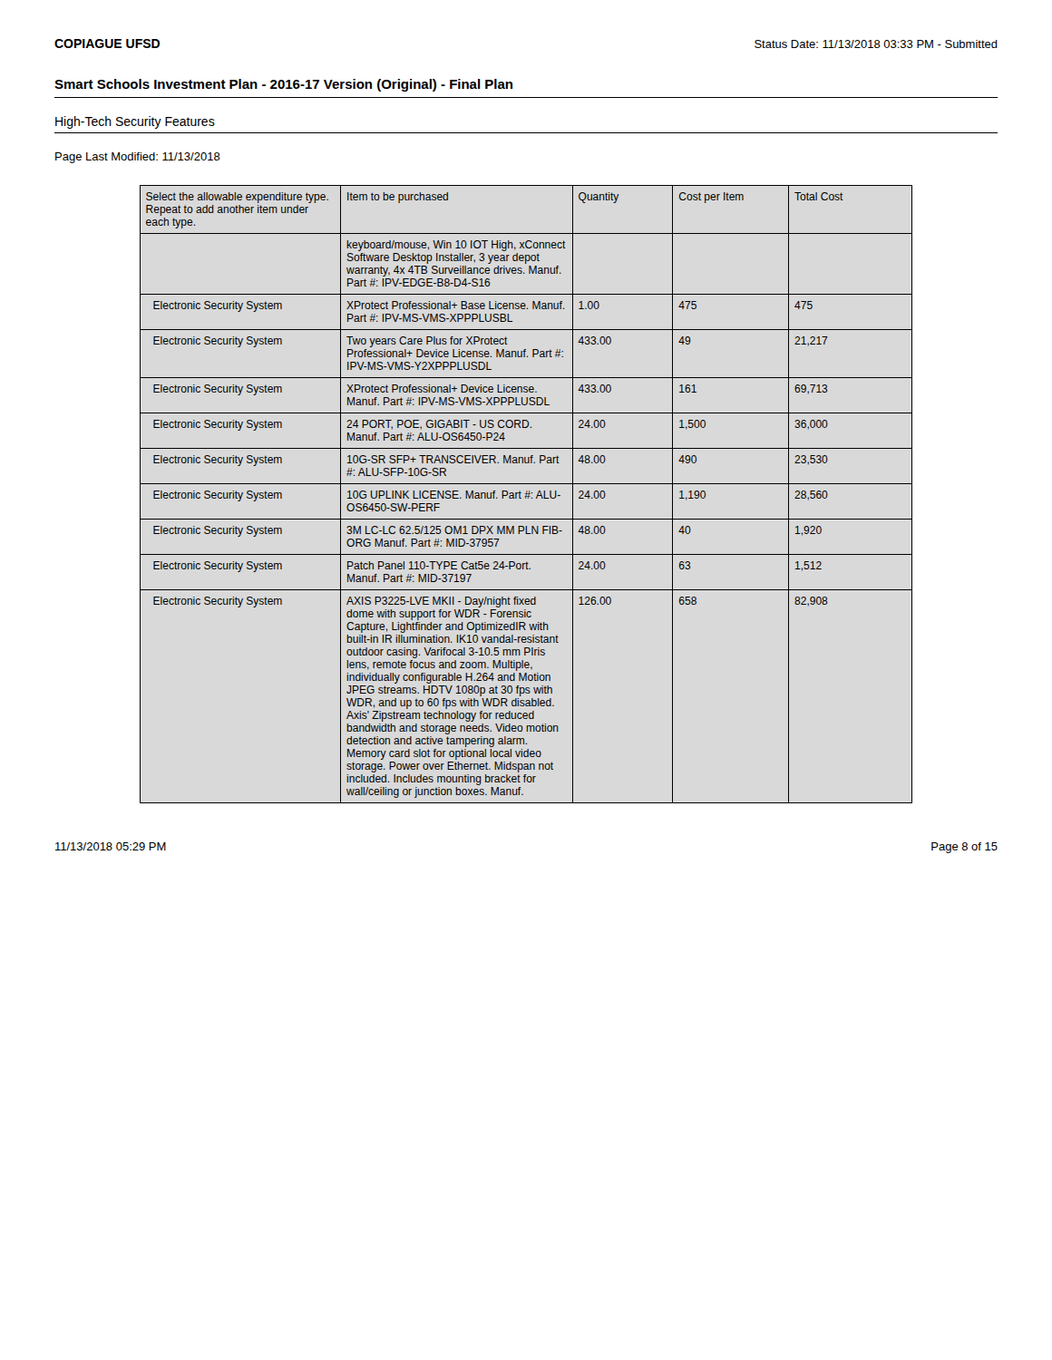COPIAGUE UFSD
Status Date: 11/13/2018 03:33 PM - Submitted
Smart Schools Investment Plan - 2016-17 Version (Original) - Final Plan
High-Tech Security Features
Page Last Modified: 11/13/2018
| Select the allowable expenditure type. Repeat to add another item under each type. | Item to be purchased | Quantity | Cost per Item | Total Cost |
| --- | --- | --- | --- | --- |
| | keyboard/mouse, Win 10 IOT High, xConnect Software Desktop Installer, 3 year depot warranty, 4x 4TB Surveillance drives. Manuf. Part #: IPV-EDGE-B8-D4-S16 | | | |
| Electronic Security System | XProtect Professional+ Base License. Manuf. Part #: IPV-MS-VMS-XPPPLUSBL | 1.00 | 475 | 475 |
| Electronic Security System | Two years Care Plus for XProtect Professional+ Device License. Manuf. Part #: IPV-MS-VMS-Y2XPPPLUSDL | 433.00 | 49 | 21,217 |
| Electronic Security System | XProtect Professional+ Device License. Manuf. Part #: IPV-MS-VMS-XPPPLUSDL | 433.00 | 161 | 69,713 |
| Electronic Security System | 24 PORT, POE, GIGABIT - US CORD. Manuf. Part #: ALU-OS6450-P24 | 24.00 | 1,500 | 36,000 |
| Electronic Security System | 10G-SR SFP+ TRANSCEIVER. Manuf. Part #: ALU-SFP-10G-SR | 48.00 | 490 | 23,530 |
| Electronic Security System | 10G UPLINK LICENSE. Manuf. Part #: ALU-OS6450-SW-PERF | 24.00 | 1,190 | 28,560 |
| Electronic Security System | 3M LC-LC 62.5/125 OM1 DPX MM PLN FIB-ORG Manuf. Part #: MID-37957 | 48.00 | 40 | 1,920 |
| Electronic Security System | Patch Panel 110-TYPE Cat5e 24-Port. Manuf. Part #: MID-37197 | 24.00 | 63 | 1,512 |
| Electronic Security System | AXIS P3225-LVE MKII - Day/night fixed dome with support for WDR - Forensic Capture, Lightfinder and OptimizedIR with built-in IR illumination. IK10 vandal-resistant outdoor casing. Varifocal 3-10.5 mm PIris lens, remote focus and zoom. Multiple, individually configurable H.264 and Motion JPEG streams. HDTV 1080p at 30 fps with WDR, and up to 60 fps with WDR disabled. Axis' Zipstream technology for reduced bandwidth and storage needs. Video motion detection and active tampering alarm. Memory card slot for optional local video storage. Power over Ethernet. Midspan not included. Includes mounting bracket for wall/ceiling or junction boxes. Manuf. | 126.00 | 658 | 82,908 |
11/13/2018 05:29 PM
Page 8 of 15